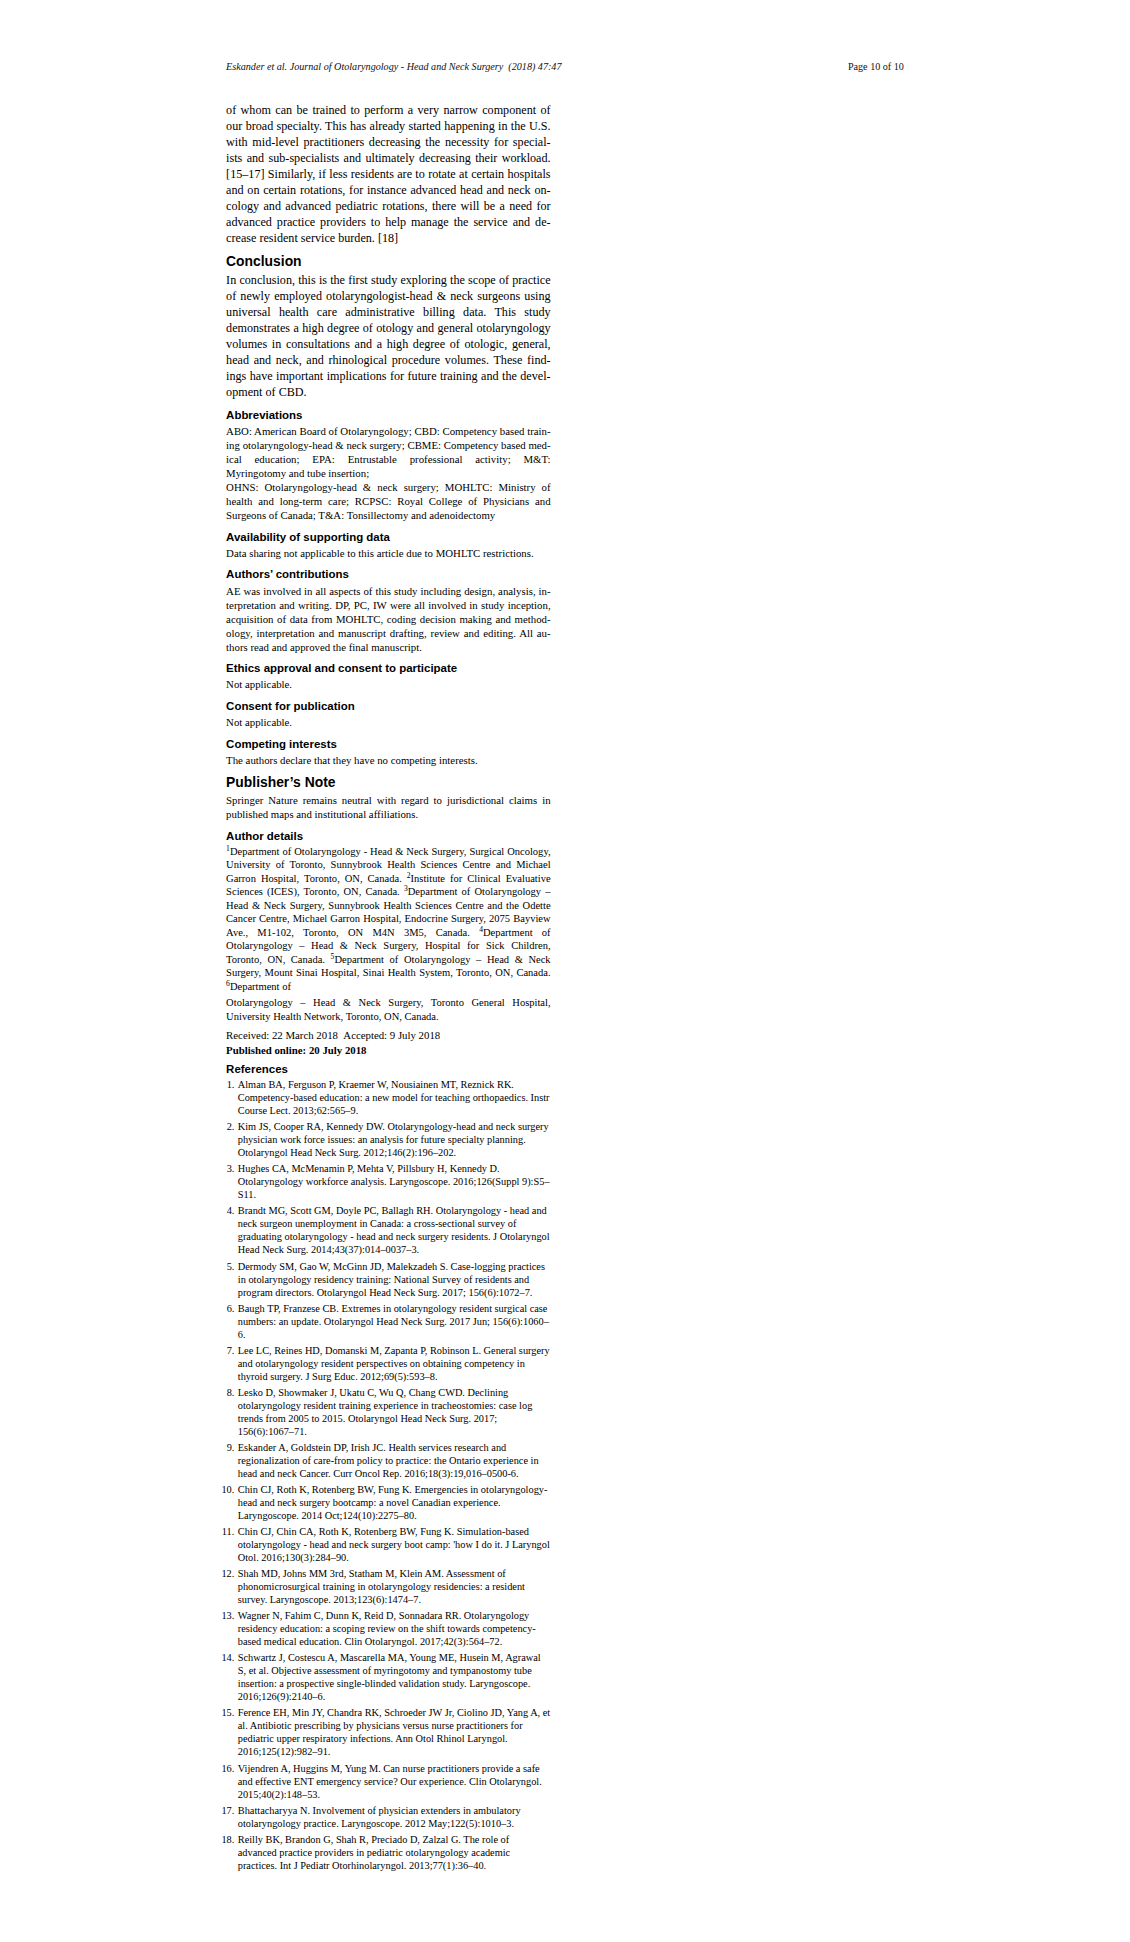Eskander et al. Journal of Otolaryngology - Head and Neck Surgery (2018) 47:47
Page 10 of 10
of whom can be trained to perform a very narrow component of our broad specialty. This has already started happening in the U.S. with mid-level practitioners decreasing the necessity for specialists and sub-specialists and ultimately decreasing their workload. [15–17] Similarly, if less residents are to rotate at certain hospitals and on certain rotations, for instance advanced head and neck oncology and advanced pediatric rotations, there will be a need for advanced practice providers to help manage the service and decrease resident service burden. [18]
Conclusion
In conclusion, this is the first study exploring the scope of practice of newly employed otolaryngologist-head & neck surgeons using universal health care administrative billing data. This study demonstrates a high degree of otology and general otolaryngology volumes in consultations and a high degree of otologic, general, head and neck, and rhinological procedure volumes. These findings have important implications for future training and the development of CBD.
Abbreviations
ABO: American Board of Otolaryngology; CBD: Competency based training otolaryngology-head & neck surgery; CBME: Competency based medical education; EPA: Entrustable professional activity; M&T: Myringotomy and tube insertion;
OHNS: Otolaryngology-head & neck surgery; MOHLTC: Ministry of health and long-term care; RCPSC: Royal College of Physicians and Surgeons of Canada; T&A: Tonsillectomy and adenoidectomy
Availability of supporting data
Data sharing not applicable to this article due to MOHLTC restrictions.
Authors’ contributions
AE was involved in all aspects of this study including design, analysis, interpretation and writing. DP, PC, IW were all involved in study inception, acquisition of data from MOHLTC, coding decision making and methodology, interpretation and manuscript drafting, review and editing. All authors read and approved the final manuscript.
Ethics approval and consent to participate
Not applicable.
Consent for publication
Not applicable.
Competing interests
The authors declare that they have no competing interests.
Publisher’s Note
Springer Nature remains neutral with regard to jurisdictional claims in published maps and institutional affiliations.
Author details
1Department of Otolaryngology - Head & Neck Surgery, Surgical Oncology, University of Toronto, Sunnybrook Health Sciences Centre and Michael Garron Hospital, Toronto, ON, Canada. 2Institute for Clinical Evaluative Sciences (ICES), Toronto, ON, Canada. 3Department of Otolaryngology – Head & Neck Surgery, Sunnybrook Health Sciences Centre and the Odette Cancer Centre, Michael Garron Hospital, Endocrine Surgery, 2075 Bayview Ave., M1-102, Toronto, ON M4N 3M5, Canada. 4Department of Otolaryngology – Head & Neck Surgery, Hospital for Sick Children, Toronto, ON, Canada. 5Department of Otolaryngology – Head & Neck Surgery, Mount Sinai Hospital, Sinai Health System, Toronto, ON, Canada. 6Department of
Otolaryngology – Head & Neck Surgery, Toronto General Hospital, University Health Network, Toronto, ON, Canada.
Received: 22 March 2018 Accepted: 9 July 2018
Published online: 20 July 2018
References
Alman BA, Ferguson P, Kraemer W, Nousiainen MT, Reznick RK. Competency-based education: a new model for teaching orthopaedics. Instr Course Lect. 2013;62:565–9.
Kim JS, Cooper RA, Kennedy DW. Otolaryngology-head and neck surgery physician work force issues: an analysis for future specialty planning. Otolaryngol Head Neck Surg. 2012;146(2):196–202.
Hughes CA, McMenamin P, Mehta V, Pillsbury H, Kennedy D. Otolaryngology workforce analysis. Laryngoscope. 2016;126(Suppl 9):S5–S11.
Brandt MG, Scott GM, Doyle PC, Ballagh RH. Otolaryngology - head and neck surgeon unemployment in Canada: a cross-sectional survey of graduating otolaryngology - head and neck surgery residents. J Otolaryngol Head Neck Surg. 2014;43(37):014–0037–3.
Dermody SM, Gao W, McGinn JD, Malekzadeh S. Case-logging practices in otolaryngology residency training: National Survey of residents and program directors. Otolaryngol Head Neck Surg. 2017; 156(6):1072–7.
Baugh TP, Franzese CB. Extremes in otolaryngology resident surgical case numbers: an update. Otolaryngol Head Neck Surg. 2017 Jun; 156(6):1060–6.
Lee LC, Reines HD, Domanski M, Zapanta P, Robinson L. General surgery and otolaryngology resident perspectives on obtaining competency in thyroid surgery. J Surg Educ. 2012;69(5):593–8.
Lesko D, Showmaker J, Ukatu C, Wu Q, Chang CWD. Declining otolaryngology resident training experience in tracheostomies: case log trends from 2005 to 2015. Otolaryngol Head Neck Surg. 2017; 156(6):1067–71.
Eskander A, Goldstein DP, Irish JC. Health services research and regionalization of care-from policy to practice: the Ontario experience in head and neck Cancer. Curr Oncol Rep. 2016;18(3):19,016–0500-6.
Chin CJ, Roth K, Rotenberg BW, Fung K. Emergencies in otolaryngology-head and neck surgery bootcamp: a novel Canadian experience. Laryngoscope. 2014 Oct;124(10):2275–80.
Chin CJ, Chin CA, Roth K, Rotenberg BW, Fung K. Simulation-based otolaryngology - head and neck surgery boot camp: 'how I do it. J Laryngol Otol. 2016;130(3):284–90.
Shah MD, Johns MM 3rd, Statham M, Klein AM. Assessment of phonomicrosurgical training in otolaryngology residencies: a resident survey. Laryngoscope. 2013;123(6):1474–7.
Wagner N, Fahim C, Dunn K, Reid D, Sonnadara RR. Otolaryngology residency education: a scoping review on the shift towards competency-based medical education. Clin Otolaryngol. 2017;42(3):564–72.
Schwartz J, Costescu A, Mascarella MA, Young ME, Husein M, Agrawal S, et al. Objective assessment of myringotomy and tympanostomy tube insertion: a prospective single-blinded validation study. Laryngoscope. 2016;126(9):2140–6.
Ference EH, Min JY, Chandra RK, Schroeder JW Jr, Ciolino JD, Yang A, et al. Antibiotic prescribing by physicians versus nurse practitioners for pediatric upper respiratory infections. Ann Otol Rhinol Laryngol. 2016;125(12):982–91.
Vijendren A, Huggins M, Yung M. Can nurse practitioners provide a safe and effective ENT emergency service? Our experience. Clin Otolaryngol. 2015;40(2):148–53.
Bhattacharyya N. Involvement of physician extenders in ambulatory otolaryngology practice. Laryngoscope. 2012 May;122(5):1010–3.
Reilly BK, Brandon G, Shah R, Preciado D, Zalzal G. The role of advanced practice providers in pediatric otolaryngology academic practices. Int J Pediatr Otorhinolaryngol. 2013;77(1):36–40.